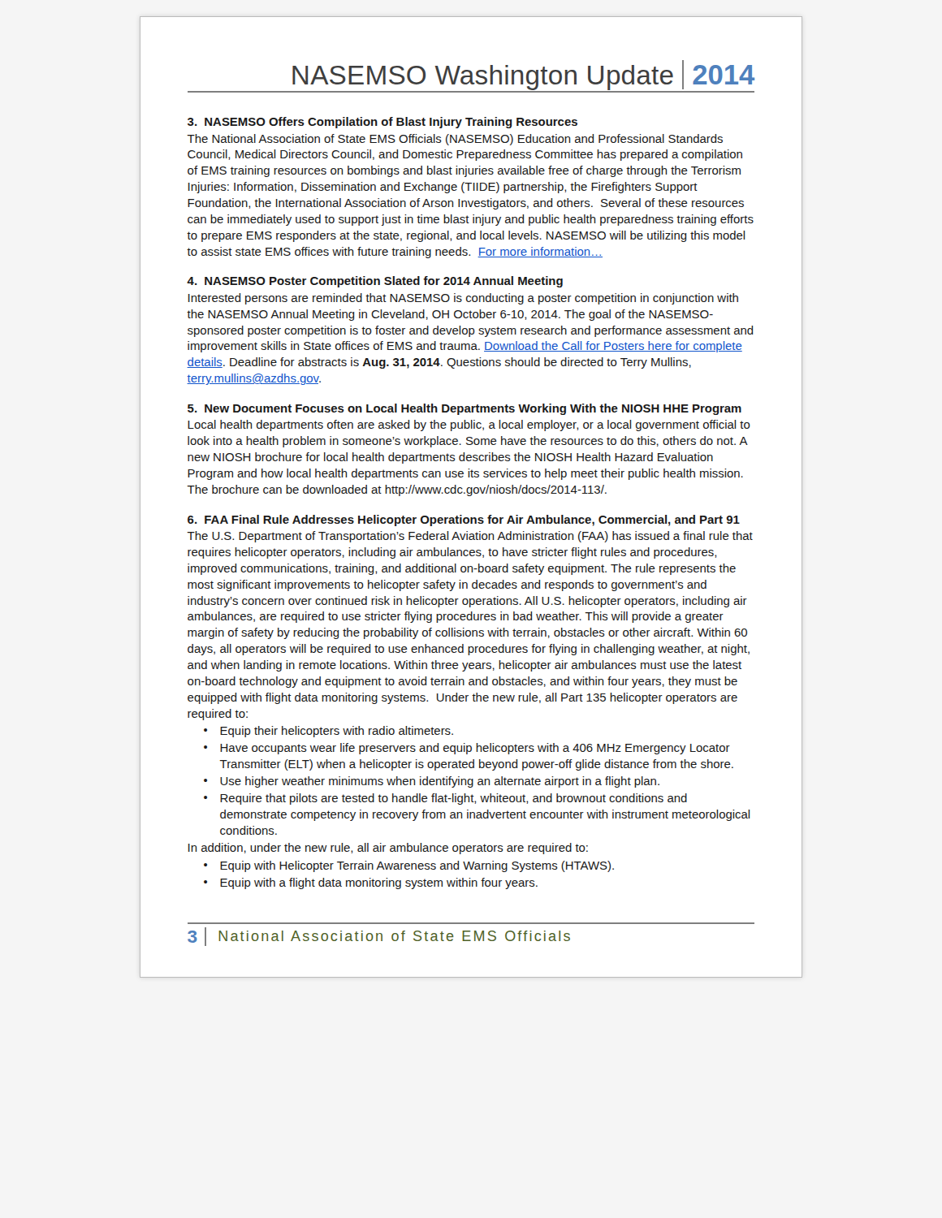NASEMSO Washington Update
2014
3. NASEMSO Offers Compilation of Blast Injury Training Resources
The National Association of State EMS Officials (NASEMSO) Education and Professional Standards Council, Medical Directors Council, and Domestic Preparedness Committee has prepared a compilation of EMS training resources on bombings and blast injuries available free of charge through the Terrorism Injuries: Information, Dissemination and Exchange (TIIDE) partnership, the Firefighters Support Foundation, the International Association of Arson Investigators, and others. Several of these resources can be immediately used to support just in time blast injury and public health preparedness training efforts to prepare EMS responders at the state, regional, and local levels. NASEMSO will be utilizing this model to assist state EMS offices with future training needs. For more information…
4. NASEMSO Poster Competition Slated for 2014 Annual Meeting
Interested persons are reminded that NASEMSO is conducting a poster competition in conjunction with the NASEMSO Annual Meeting in Cleveland, OH October 6-10, 2014. The goal of the NASEMSO-sponsored poster competition is to foster and develop system research and performance assessment and improvement skills in State offices of EMS and trauma. Download the Call for Posters here for complete details. Deadline for abstracts is Aug. 31, 2014. Questions should be directed to Terry Mullins, terry.mullins@azdhs.gov.
5. New Document Focuses on Local Health Departments Working With the NIOSH HHE Program
Local health departments often are asked by the public, a local employer, or a local government official to look into a health problem in someone’s workplace. Some have the resources to do this, others do not. A new NIOSH brochure for local health departments describes the NIOSH Health Hazard Evaluation Program and how local health departments can use its services to help meet their public health mission. The brochure can be downloaded at http://www.cdc.gov/niosh/docs/2014-113/.
6. FAA Final Rule Addresses Helicopter Operations for Air Ambulance, Commercial, and Part 91
The U.S. Department of Transportation’s Federal Aviation Administration (FAA) has issued a final rule that requires helicopter operators, including air ambulances, to have stricter flight rules and procedures, improved communications, training, and additional on-board safety equipment. The rule represents the most significant improvements to helicopter safety in decades and responds to government’s and industry’s concern over continued risk in helicopter operations. All U.S. helicopter operators, including air ambulances, are required to use stricter flying procedures in bad weather. This will provide a greater margin of safety by reducing the probability of collisions with terrain, obstacles or other aircraft. Within 60 days, all operators will be required to use enhanced procedures for flying in challenging weather, at night, and when landing in remote locations. Within three years, helicopter air ambulances must use the latest on-board technology and equipment to avoid terrain and obstacles, and within four years, they must be equipped with flight data monitoring systems. Under the new rule, all Part 135 helicopter operators are required to:
Equip their helicopters with radio altimeters.
Have occupants wear life preservers and equip helicopters with a 406 MHz Emergency Locator Transmitter (ELT) when a helicopter is operated beyond power-off glide distance from the shore.
Use higher weather minimums when identifying an alternate airport in a flight plan.
Require that pilots are tested to handle flat-light, whiteout, and brownout conditions and demonstrate competency in recovery from an inadvertent encounter with instrument meteorological conditions.
In addition, under the new rule, all air ambulance operators are required to:
Equip with Helicopter Terrain Awareness and Warning Systems (HTAWS).
Equip with a flight data monitoring system within four years.
3
National Association of State EMS Officials